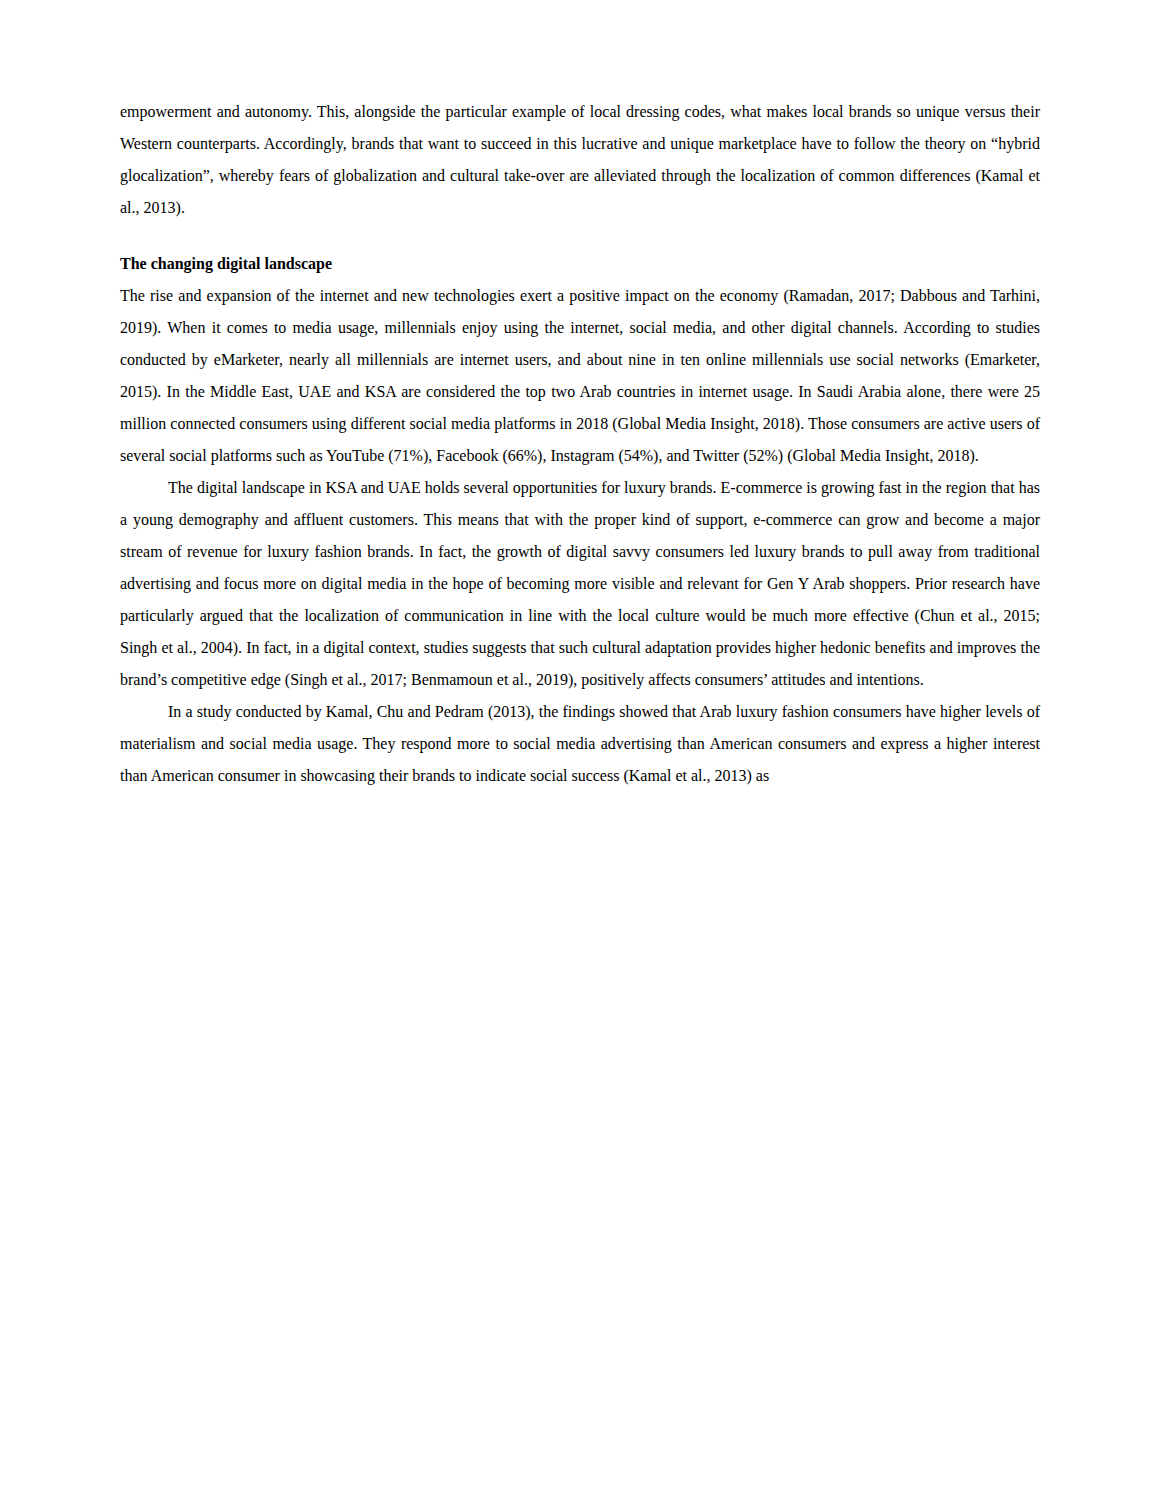empowerment and autonomy. This, alongside the particular example of local dressing codes, what makes local brands so unique versus their Western counterparts. Accordingly, brands that want to succeed in this lucrative and unique marketplace have to follow the theory on “hybrid glocalization”, whereby fears of globalization and cultural take-over are alleviated through the localization of common differences (Kamal et al., 2013).
The changing digital landscape
The rise and expansion of the internet and new technologies exert a positive impact on the economy (Ramadan, 2017; Dabbous and Tarhini, 2019). When it comes to media usage, millennials enjoy using the internet, social media, and other digital channels. According to studies conducted by eMarketer, nearly all millennials are internet users, and about nine in ten online millennials use social networks (Emarketer, 2015). In the Middle East, UAE and KSA are considered the top two Arab countries in internet usage. In Saudi Arabia alone, there were 25 million connected consumers using different social media platforms in 2018 (Global Media Insight, 2018). Those consumers are active users of several social platforms such as YouTube (71%), Facebook (66%), Instagram (54%), and Twitter (52%) (Global Media Insight, 2018).
The digital landscape in KSA and UAE holds several opportunities for luxury brands. E-commerce is growing fast in the region that has a young demography and affluent customers. This means that with the proper kind of support, e-commerce can grow and become a major stream of revenue for luxury fashion brands. In fact, the growth of digital savvy consumers led luxury brands to pull away from traditional advertising and focus more on digital media in the hope of becoming more visible and relevant for Gen Y Arab shoppers. Prior research have particularly argued that the localization of communication in line with the local culture would be much more effective (Chun et al., 2015; Singh et al., 2004). In fact, in a digital context, studies suggests that such cultural adaptation provides higher hedonic benefits and improves the brand’s competitive edge (Singh et al., 2017; Benmamoun et al., 2019), positively affects consumers’ attitudes and intentions.
In a study conducted by Kamal, Chu and Pedram (2013), the findings showed that Arab luxury fashion consumers have higher levels of materialism and social media usage. They respond more to social media advertising than American consumers and express a higher interest than American consumer in showcasing their brands to indicate social success (Kamal et al., 2013) as